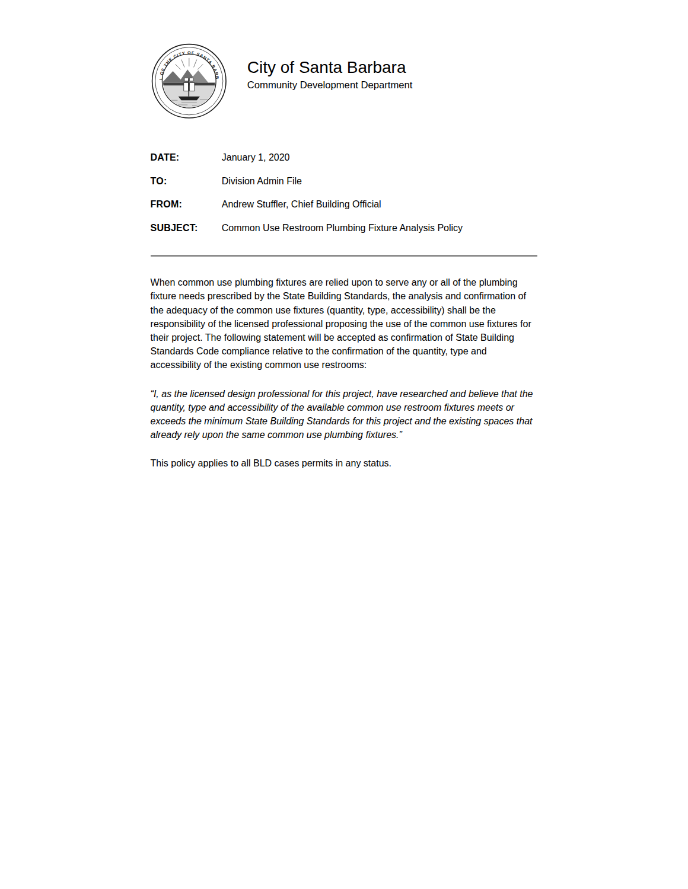SEAL OF THE CITY OF SANTA BARBARA CALIFORNIA
City of Santa Barbara
Community Development Department
| DATE: | January 1, 2020 |
| TO: | Division Admin File |
| FROM: | Andrew Stuffler, Chief Building Official |
| SUBJECT: | Common Use Restroom Plumbing Fixture Analysis Policy |
When common use plumbing fixtures are relied upon to serve any or all of the plumbing fixture needs prescribed by the State Building Standards, the analysis and confirmation of the adequacy of the common use fixtures (quantity, type, accessibility) shall be the responsibility of the licensed professional proposing the use of the common use fixtures for their project. The following statement will be accepted as confirmation of State Building Standards Code compliance relative to the confirmation of the quantity, type and accessibility of the existing common use restrooms:
“I, as the licensed design professional for this project, have researched and believe that the quantity, type and accessibility of the available common use restroom fixtures meets or exceeds the minimum State Building Standards for this project and the existing spaces that already rely upon the same common use plumbing fixtures.”
This policy applies to all BLD cases permits in any status.